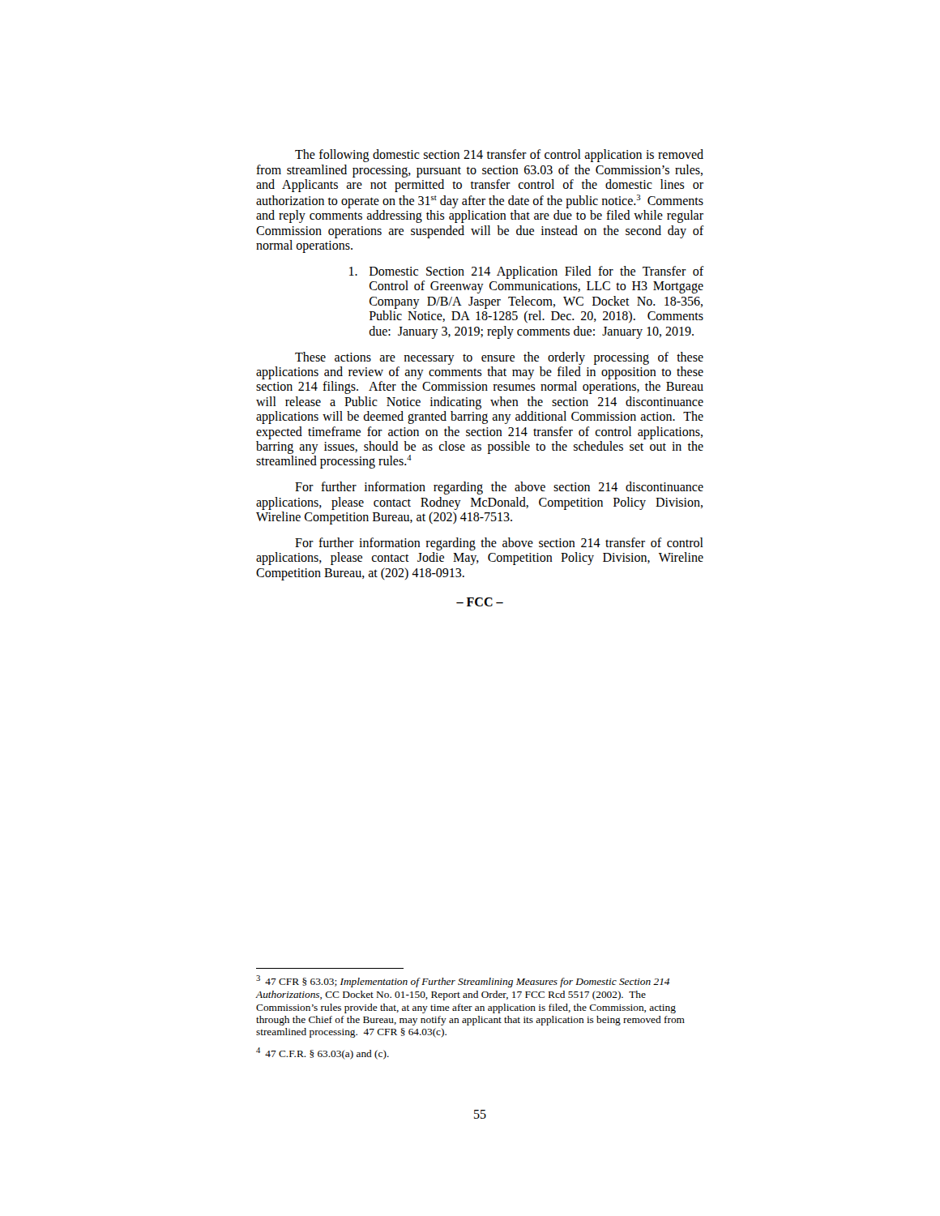The following domestic section 214 transfer of control application is removed from streamlined processing, pursuant to section 63.03 of the Commission’s rules, and Applicants are not permitted to transfer control of the domestic lines or authorization to operate on the 31st day after the date of the public notice.3 Comments and reply comments addressing this application that are due to be filed while regular Commission operations are suspended will be due instead on the second day of normal operations.
Domestic Section 214 Application Filed for the Transfer of Control of Greenway Communications, LLC to H3 Mortgage Company D/B/A Jasper Telecom, WC Docket No. 18-356, Public Notice, DA 18-1285 (rel. Dec. 20, 2018). Comments due: January 3, 2019; reply comments due: January 10, 2019.
These actions are necessary to ensure the orderly processing of these applications and review of any comments that may be filed in opposition to these section 214 filings. After the Commission resumes normal operations, the Bureau will release a Public Notice indicating when the section 214 discontinuance applications will be deemed granted barring any additional Commission action. The expected timeframe for action on the section 214 transfer of control applications, barring any issues, should be as close as possible to the schedules set out in the streamlined processing rules.4
For further information regarding the above section 214 discontinuance applications, please contact Rodney McDonald, Competition Policy Division, Wireline Competition Bureau, at (202) 418-7513.
For further information regarding the above section 214 transfer of control applications, please contact Jodie May, Competition Policy Division, Wireline Competition Bureau, at (202) 418-0913.
– FCC –
3 47 CFR § 63.03; Implementation of Further Streamlining Measures for Domestic Section 214 Authorizations, CC Docket No. 01-150, Report and Order, 17 FCC Rcd 5517 (2002). The Commission’s rules provide that, at any time after an application is filed, the Commission, acting through the Chief of the Bureau, may notify an applicant that its application is being removed from streamlined processing. 47 CFR § 64.03(c).
4 47 C.F.R. § 63.03(a) and (c).
55